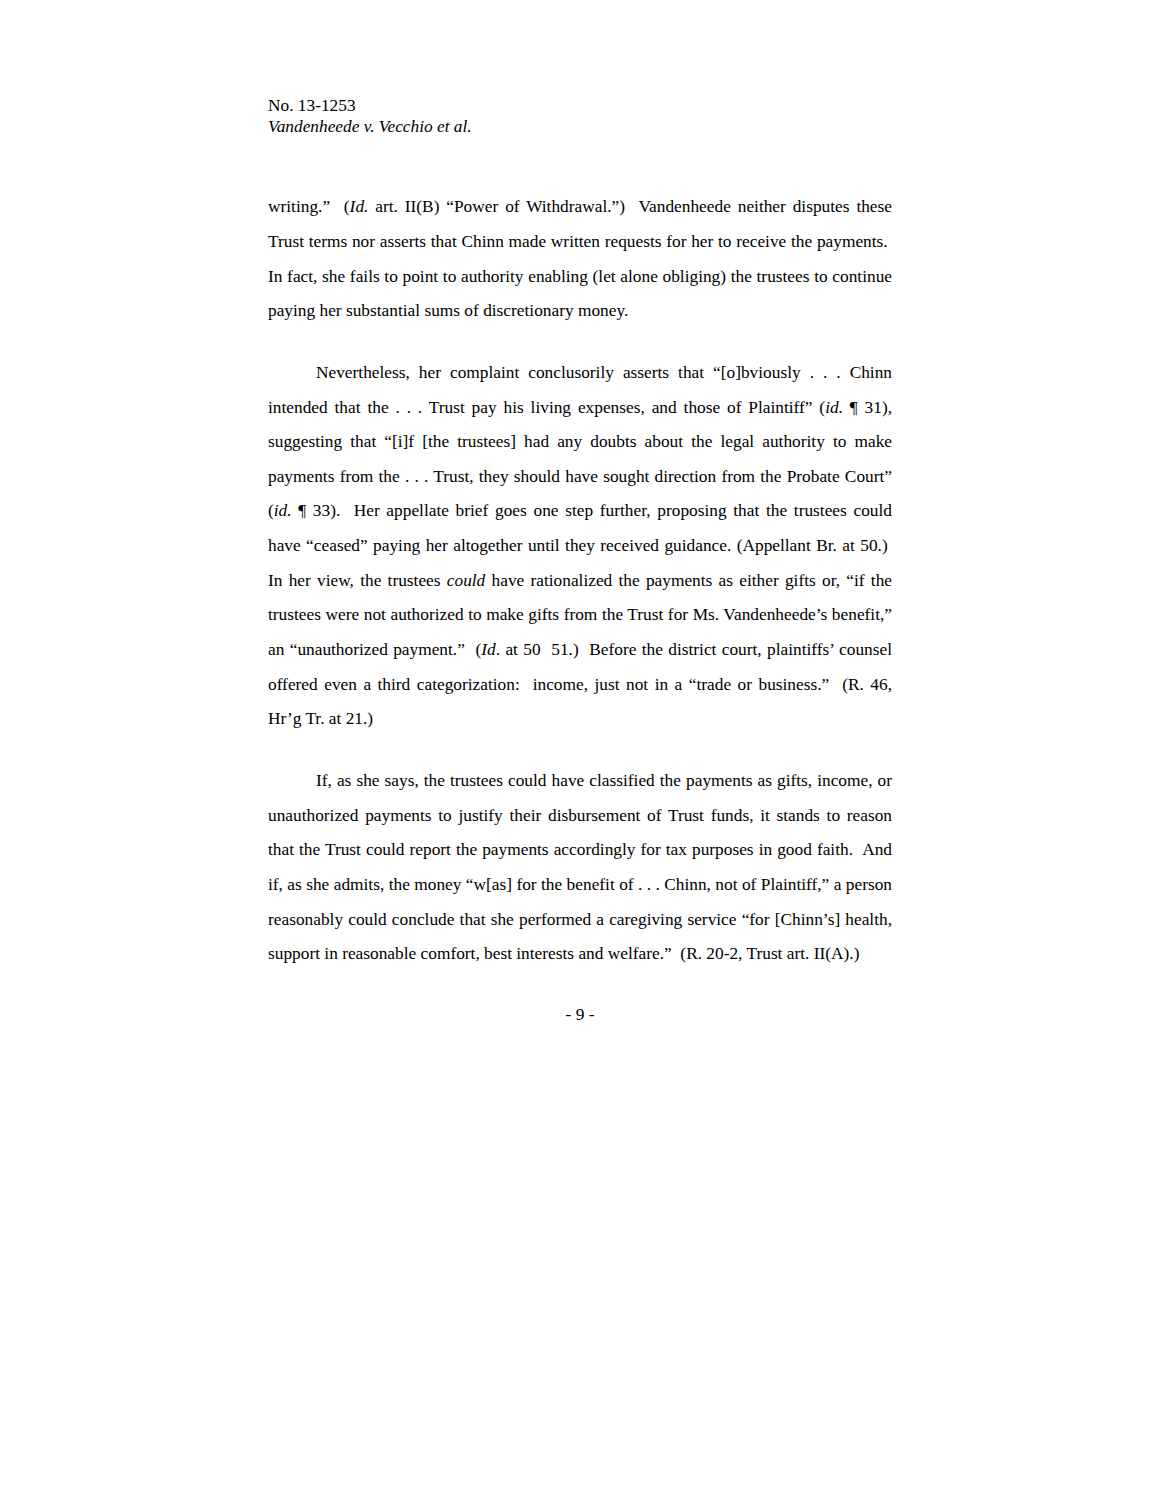No. 13-1253
Vandenheede v. Vecchio et al.
writing.” (Id. art. II(B) “Power of Withdrawal.”) Vandenheede neither disputes these Trust terms nor asserts that Chinn made written requests for her to receive the payments. In fact, she fails to point to authority enabling (let alone obliging) the trustees to continue paying her substantial sums of discretionary money.
Nevertheless, her complaint conclusorily asserts that “[o]bviously . . . Chinn intended that the . . . Trust pay his living expenses, and those of Plaintiff” (id. ¶ 31), suggesting that “[i]f [the trustees] had any doubts about the legal authority to make payments from the . . . Trust, they should have sought direction from the Probate Court” (id. ¶ 33). Her appellate brief goes one step further, proposing that the trustees could have “ceased” paying her altogether until they received guidance. (Appellant Br. at 50.) In her view, the trustees could have rationalized the payments as either gifts or, “if the trustees were not authorized to make gifts from the Trust for Ms. Vandenheede’s benefit,” an “unauthorized payment.” (Id. at 50 51.) Before the district court, plaintiffs’ counsel offered even a third categorization: income, just not in a “trade or business.” (R. 46, Hr’g Tr. at 21.)
If, as she says, the trustees could have classified the payments as gifts, income, or unauthorized payments to justify their disbursement of Trust funds, it stands to reason that the Trust could report the payments accordingly for tax purposes in good faith. And if, as she admits, the money “w[as] for the benefit of . . . Chinn, not of Plaintiff,” a person reasonably could conclude that she performed a caregiving service “for [Chinn’s] health, support in reasonable comfort, best interests and welfare.” (R. 20-2, Trust art. II(A).)
- 9 -